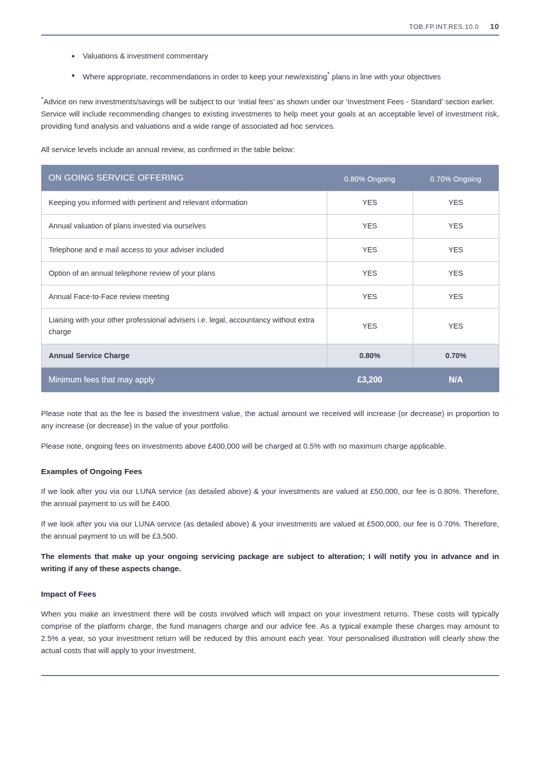TOB.FP.INT.RES.10.0 10
Valuations & investment commentary
Where appropriate, recommendations in order to keep your new/existing* plans in line with your objectives
*Advice on new investments/savings will be subject to our ‘initial fees’ as shown under our ‘Investment Fees - Standard’ section earlier.
Service will include recommending changes to existing investments to help meet your goals at an acceptable level of investment risk, providing fund analysis and valuations and a wide range of associated ad hoc services.
All service levels include an annual review, as confirmed in the table below:
| ON GOING SERVICE OFFERING | 0.80% Ongoing | 0.70% Ongoing |
| --- | --- | --- |
| Keeping you informed with pertinent and relevant information | YES | YES |
| Annual valuation of plans invested via ourselves | YES | YES |
| Telephone and e mail access to your adviser included | YES | YES |
| Option of an annual telephone review of your plans | YES | YES |
| Annual Face-to-Face review meeting | YES | YES |
| Liaising with your other professional advisers i.e. legal, accountancy without extra charge | YES | YES |
| Annual Service Charge | 0.80% | 0.70% |
| Minimum fees that may apply | £3,200 | N/A |
Please note that as the fee is based the investment value, the actual amount we received will increase (or decrease) in proportion to any increase (or decrease) in the value of your portfolio.
Please note, ongoing fees on investments above £400,000 will be charged at 0.5% with no maximum charge applicable.
Examples of Ongoing Fees
If we look after you via our LUNA service (as detailed above) & your investments are valued at £50,000, our fee is 0.80%. Therefore, the annual payment to us will be £400.
If we look after you via our LUNA service (as detailed above) & your investments are valued at £500,000, our fee is 0.70%. Therefore, the annual payment to us will be £3,500.
The elements that make up your ongoing servicing package are subject to alteration; I will notify you in advance and in writing if any of these aspects change.
Impact of Fees
When you make an investment there will be costs involved which will impact on your investment returns. These costs will typically comprise of the platform charge, the fund managers charge and our advice fee. As a typical example these charges may amount to 2.5% a year, so your investment return will be reduced by this amount each year. Your personalised illustration will clearly show the actual costs that will apply to your investment.